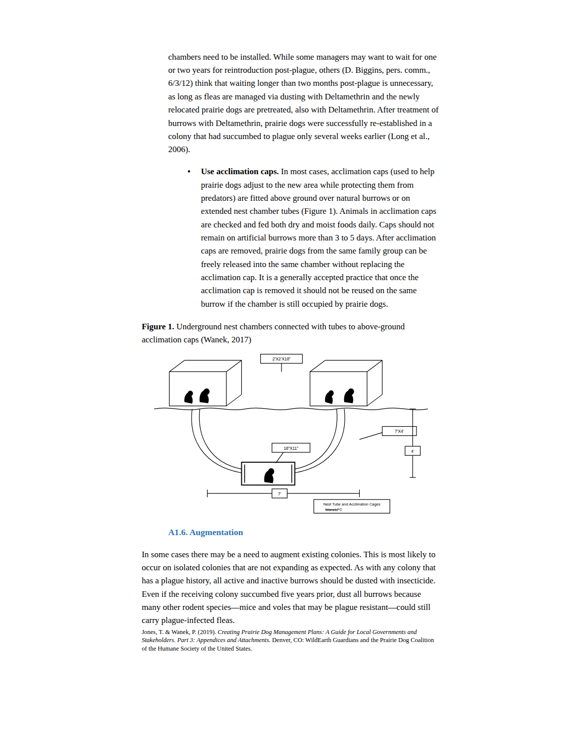chambers need to be installed. While some managers may want to wait for one or two years for reintroduction post-plague, others (D. Biggins, pers. comm., 6/3/12) think that waiting longer than two months post-plague is unnecessary, as long as fleas are managed via dusting with Deltamethrin and the newly relocated prairie dogs are pretreated, also with Deltamethrin. After treatment of burrows with Deltamethrin, prairie dogs were successfully re-established in a colony that had succumbed to plague only several weeks earlier (Long et al., 2006).
Use acclimation caps. In most cases, acclimation caps (used to help prairie dogs adjust to the new area while protecting them from predators) are fitted above ground over natural burrows or on extended nest chamber tubes (Figure 1). Animals in acclimation caps are checked and fed both dry and moist foods daily. Caps should not remain on artificial burrows more than 3 to 5 days. After acclimation caps are removed, prairie dogs from the same family group can be freely released into the same chamber without replacing the acclimation cap. It is a generally accepted practice that once the acclimation cap is removed it should not be reused on the same burrow if the chamber is still occupied by prairie dogs.
Figure 1. Underground nest chambers connected with tubes to above-ground acclimation caps (Wanek, 2017)
2’X2’X18” 18”X11” 7’X4’ 4’ 7’ Nest Tube and Acclimation Cages WanekP©
A1.6. Augmentation
In some cases there may be a need to augment existing colonies. This is most likely to occur on isolated colonies that are not expanding as expected. As with any colony that has a plague history, all active and inactive burrows should be dusted with insecticide. Even if the receiving colony succumbed five years prior, dust all burrows because many other rodent species—mice and voles that may be plague resistant—could still carry plague-infected fleas.
Jones, T. & Wanek, P. (2019). Creating Prairie Dog Management Plans: A Guide for Local Governments and Stakeholders. Part 3: Appendices and Attachments. Denver, CO: WildEarth Guardians and the Prairie Dog Coalition of the Humane Society of the United States.